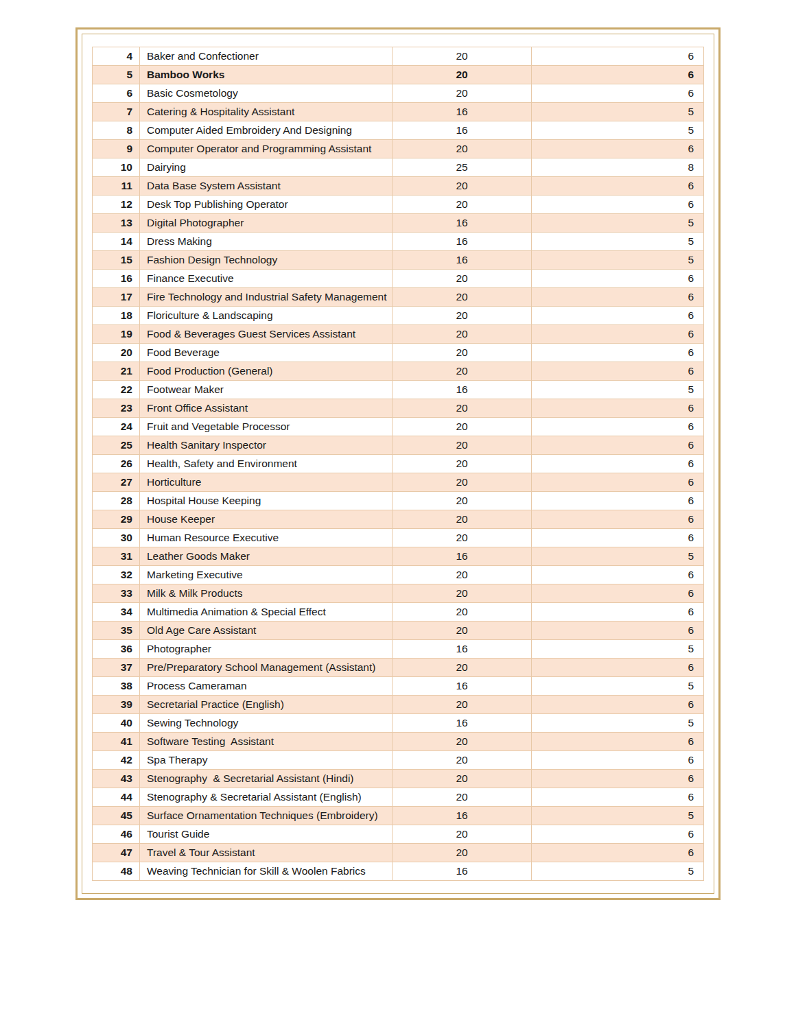| 4 | Baker and Confectioner | 20 | 6 |
| 5 | Bamboo Works | 20 | 6 |
| 6 | Basic Cosmetology | 20 | 6 |
| 7 | Catering & Hospitality Assistant | 16 | 5 |
| 8 | Computer Aided Embroidery And Designing | 16 | 5 |
| 9 | Computer Operator and Programming Assistant | 20 | 6 |
| 10 | Dairying | 25 | 8 |
| 11 | Data Base System Assistant | 20 | 6 |
| 12 | Desk Top Publishing Operator | 20 | 6 |
| 13 | Digital Photographer | 16 | 5 |
| 14 | Dress Making | 16 | 5 |
| 15 | Fashion Design Technology | 16 | 5 |
| 16 | Finance Executive | 20 | 6 |
| 17 | Fire Technology and Industrial Safety Management | 20 | 6 |
| 18 | Floriculture & Landscaping | 20 | 6 |
| 19 | Food & Beverages Guest Services Assistant | 20 | 6 |
| 20 | Food Beverage | 20 | 6 |
| 21 | Food Production (General) | 20 | 6 |
| 22 | Footwear Maker | 16 | 5 |
| 23 | Front Office Assistant | 20 | 6 |
| 24 | Fruit and Vegetable Processor | 20 | 6 |
| 25 | Health Sanitary Inspector | 20 | 6 |
| 26 | Health, Safety and Environment | 20 | 6 |
| 27 | Horticulture | 20 | 6 |
| 28 | Hospital House Keeping | 20 | 6 |
| 29 | House Keeper | 20 | 6 |
| 30 | Human Resource Executive | 20 | 6 |
| 31 | Leather Goods Maker | 16 | 5 |
| 32 | Marketing Executive | 20 | 6 |
| 33 | Milk & Milk Products | 20 | 6 |
| 34 | Multimedia Animation & Special Effect | 20 | 6 |
| 35 | Old Age Care Assistant | 20 | 6 |
| 36 | Photographer | 16 | 5 |
| 37 | Pre/Preparatory School Management (Assistant) | 20 | 6 |
| 38 | Process Cameraman | 16 | 5 |
| 39 | Secretarial Practice (English) | 20 | 6 |
| 40 | Sewing Technology | 16 | 5 |
| 41 | Software Testing Assistant | 20 | 6 |
| 42 | Spa Therapy | 20 | 6 |
| 43 | Stenography & Secretarial Assistant (Hindi) | 20 | 6 |
| 44 | Stenography & Secretarial Assistant (English) | 20 | 6 |
| 45 | Surface Ornamentation Techniques (Embroidery) | 16 | 5 |
| 46 | Tourist Guide | 20 | 6 |
| 47 | Travel & Tour Assistant | 20 | 6 |
| 48 | Weaving Technician for Skill & Woolen Fabrics | 16 | 5 |